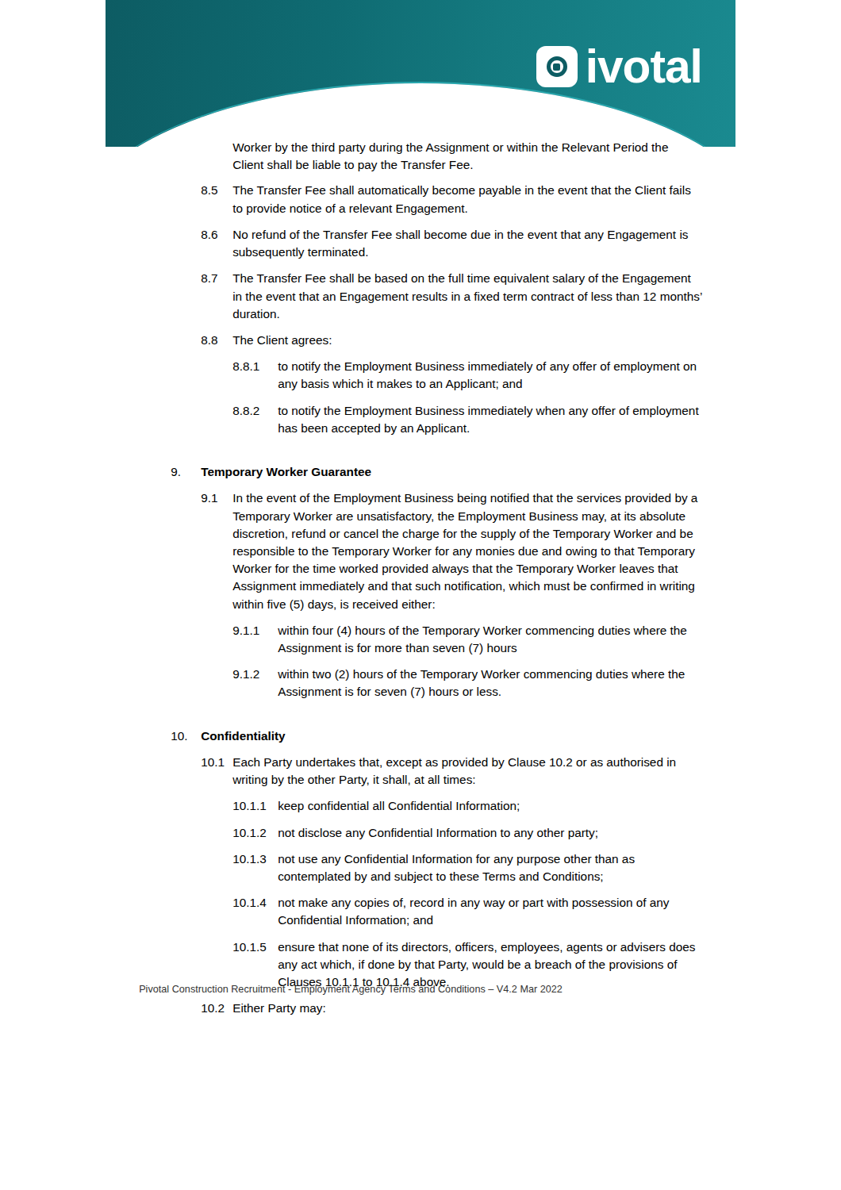ivotal
Worker by the third party during the Assignment or within the Relevant Period the Client shall be liable to pay the Transfer Fee.
8.5
The Transfer Fee shall automatically become payable in the event that the Client fails to provide notice of a relevant Engagement.
8.6
No refund of the Transfer Fee shall become due in the event that any Engagement is subsequently terminated.
8.7
The Transfer Fee shall be based on the full time equivalent salary of the Engagement in the event that an Engagement results in a fixed term contract of less than 12 months’ duration.
8.8
The Client agrees:
8.8.1
to notify the Employment Business immediately of any offer of employment on any basis which it makes to an Applicant; and
8.8.2
to notify the Employment Business immediately when any offer of employment has been accepted by an Applicant.
9.
Temporary Worker Guarantee
9.1
In the event of the Employment Business being notified that the services provided by a Temporary Worker are unsatisfactory, the Employment Business may, at its absolute discretion, refund or cancel the charge for the supply of the Temporary Worker and be responsible to the Temporary Worker for any monies due and owing to that Temporary Worker for the time worked provided always that the Temporary Worker leaves that Assignment immediately and that such notification, which must be confirmed in writing within five (5) days, is received either:
9.1.1
within four (4) hours of the Temporary Worker commencing duties where the Assignment is for more than seven (7) hours
9.1.2
within two (2) hours of the Temporary Worker commencing duties where the Assignment is for seven (7) hours or less.
10.
Confidentiality
10.1
Each Party undertakes that, except as provided by Clause 10.2 or as authorised in writing by the other Party, it shall, at all times:
10.1.1
keep confidential all Confidential Information;
10.1.2
not disclose any Confidential Information to any other party;
10.1.3
not use any Confidential Information for any purpose other than as contemplated by and subject to these Terms and Conditions;
10.1.4
not make any copies of, record in any way or part with possession of any Confidential Information; and
10.1.5
ensure that none of its directors, officers, employees, agents or advisers does any act which, if done by that Party, would be a breach of the provisions of Clauses 10.1.1 to 10.1.4 above.
10.2
Either Party may:
Pivotal Construction Recruitment - Employment Agency Terms and Conditions – V4.2 Mar 2022